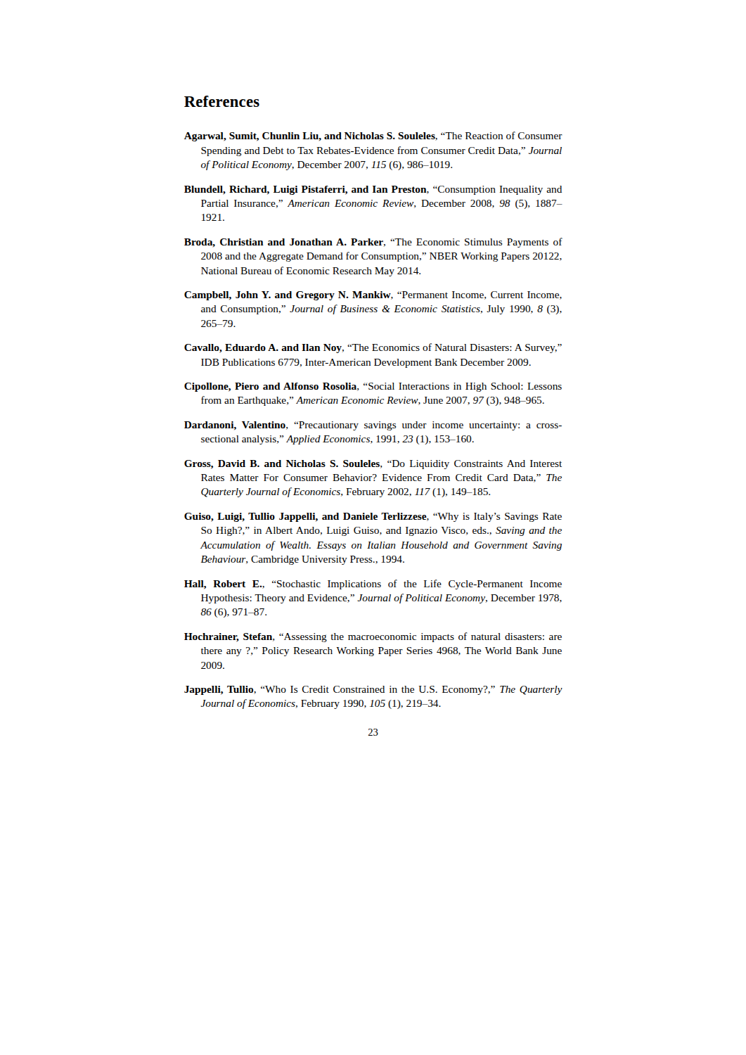References
Agarwal, Sumit, Chunlin Liu, and Nicholas S. Souleles, “The Reaction of Consumer Spending and Debt to Tax Rebates-Evidence from Consumer Credit Data,” Journal of Political Economy, December 2007, 115 (6), 986–1019.
Blundell, Richard, Luigi Pistaferri, and Ian Preston, “Consumption Inequality and Partial Insurance,” American Economic Review, December 2008, 98 (5), 1887–1921.
Broda, Christian and Jonathan A. Parker, “The Economic Stimulus Payments of 2008 and the Aggregate Demand for Consumption,” NBER Working Papers 20122, National Bureau of Economic Research May 2014.
Campbell, John Y. and Gregory N. Mankiw, “Permanent Income, Current Income, and Consumption,” Journal of Business & Economic Statistics, July 1990, 8 (3), 265–79.
Cavallo, Eduardo A. and Ilan Noy, “The Economics of Natural Disasters: A Survey,” IDB Publications 6779, Inter-American Development Bank December 2009.
Cipollone, Piero and Alfonso Rosolia, “Social Interactions in High School: Lessons from an Earthquake,” American Economic Review, June 2007, 97 (3), 948–965.
Dardanoni, Valentino, “Precautionary savings under income uncertainty: a cross-sectional analysis,” Applied Economics, 1991, 23 (1), 153–160.
Gross, David B. and Nicholas S. Souleles, “Do Liquidity Constraints And Interest Rates Matter For Consumer Behavior? Evidence From Credit Card Data,” The Quarterly Journal of Economics, February 2002, 117 (1), 149–185.
Guiso, Luigi, Tullio Jappelli, and Daniele Terlizzese, “Why is Italy’s Savings Rate So High?,” in Albert Ando, Luigi Guiso, and Ignazio Visco, eds., Saving and the Accumulation of Wealth. Essays on Italian Household and Government Saving Behaviour, Cambridge University Press., 1994.
Hall, Robert E., “Stochastic Implications of the Life Cycle-Permanent Income Hypothesis: Theory and Evidence,” Journal of Political Economy, December 1978, 86 (6), 971–87.
Hochrainer, Stefan, “Assessing the macroeconomic impacts of natural disasters: are there any ?,” Policy Research Working Paper Series 4968, The World Bank June 2009.
Jappelli, Tullio, “Who Is Credit Constrained in the U.S. Economy?,” The Quarterly Journal of Economics, February 1990, 105 (1), 219–34.
23